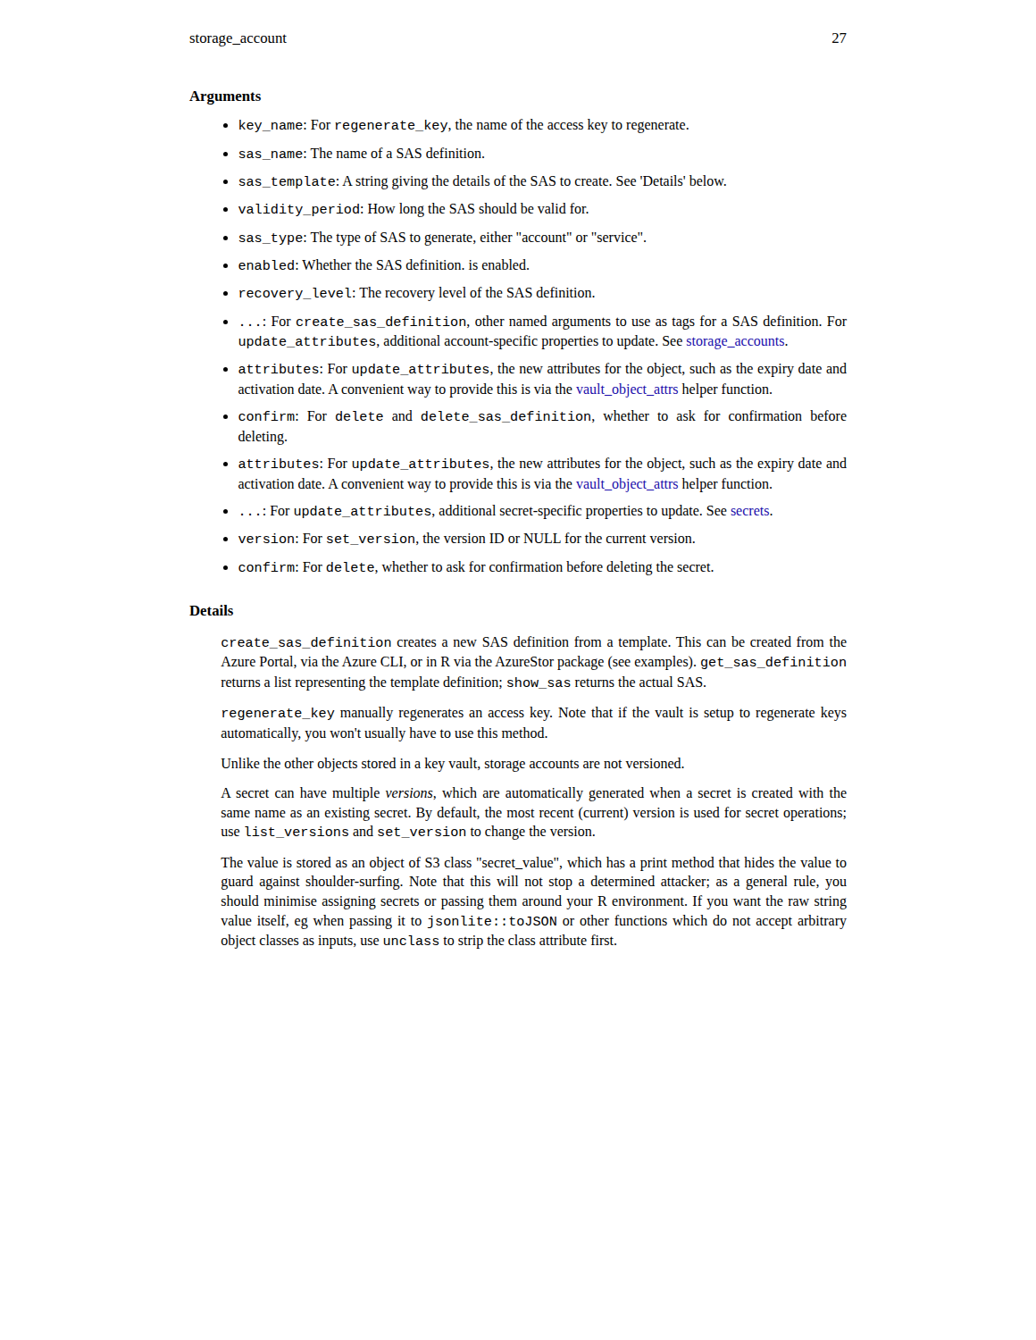storage_account 27
Arguments
key_name: For regenerate_key, the name of the access key to regenerate.
sas_name: The name of a SAS definition.
sas_template: A string giving the details of the SAS to create. See 'Details' below.
validity_period: How long the SAS should be valid for.
sas_type: The type of SAS to generate, either "account" or "service".
enabled: Whether the SAS definition. is enabled.
recovery_level: The recovery level of the SAS definition.
...: For create_sas_definition, other named arguments to use as tags for a SAS definition. For update_attributes, additional account-specific properties to update. See storage_accounts.
attributes: For update_attributes, the new attributes for the object, such as the expiry date and activation date. A convenient way to provide this is via the vault_object_attrs helper function.
confirm: For delete and delete_sas_definition, whether to ask for confirmation before deleting.
attributes: For update_attributes, the new attributes for the object, such as the expiry date and activation date. A convenient way to provide this is via the vault_object_attrs helper function.
...: For update_attributes, additional secret-specific properties to update. See secrets.
version: For set_version, the version ID or NULL for the current version.
confirm: For delete, whether to ask for confirmation before deleting the secret.
Details
create_sas_definition creates a new SAS definition from a template. This can be created from the Azure Portal, via the Azure CLI, or in R via the AzureStor package (see examples). get_sas_definition returns a list representing the template definition; show_sas returns the actual SAS.
regenerate_key manually regenerates an access key. Note that if the vault is setup to regenerate keys automatically, you won't usually have to use this method.
Unlike the other objects stored in a key vault, storage accounts are not versioned.
A secret can have multiple versions, which are automatically generated when a secret is created with the same name as an existing secret. By default, the most recent (current) version is used for secret operations; use list_versions and set_version to change the version.
The value is stored as an object of S3 class "secret_value", which has a print method that hides the value to guard against shoulder-surfing. Note that this will not stop a determined attacker; as a general rule, you should minimise assigning secrets or passing them around your R environment. If you want the raw string value itself, eg when passing it to jsonlite::toJSON or other functions which do not accept arbitrary object classes as inputs, use unclass to strip the class attribute first.